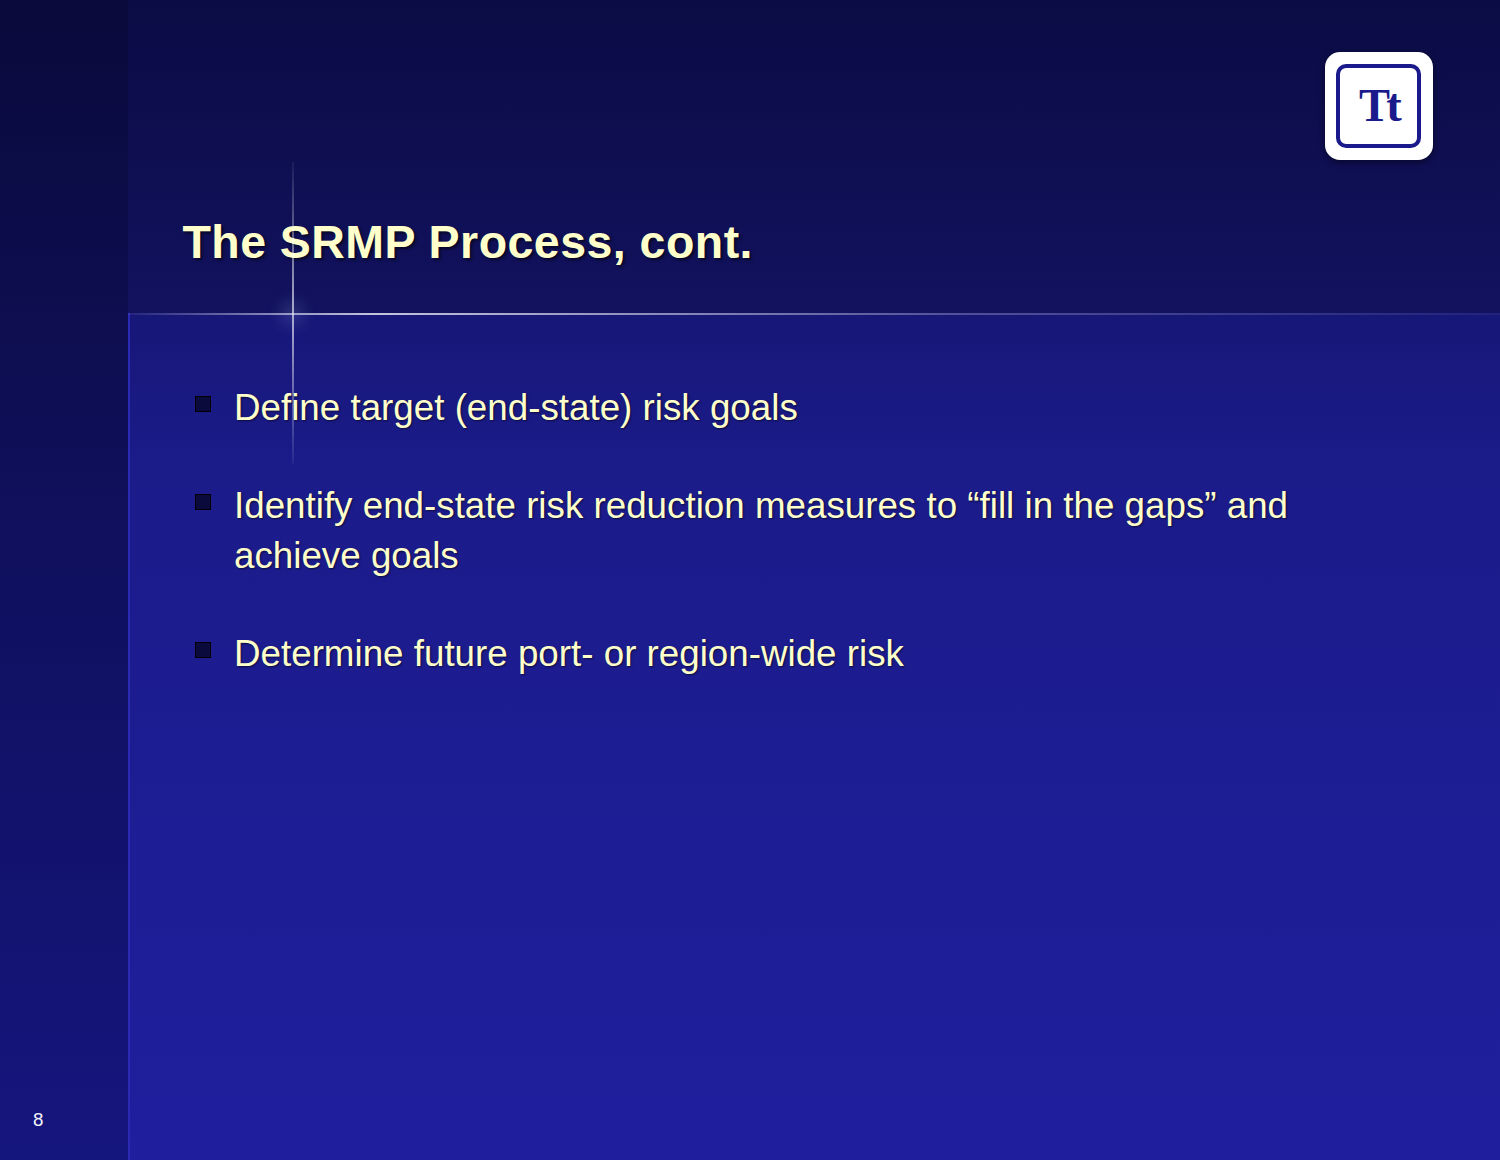The SRMP Process, cont.
Tt
Define target (end-state) risk goals
Identify end-state risk reduction measures to “fill in the gaps” and achieve goals
Determine future port- or region-wide risk
8